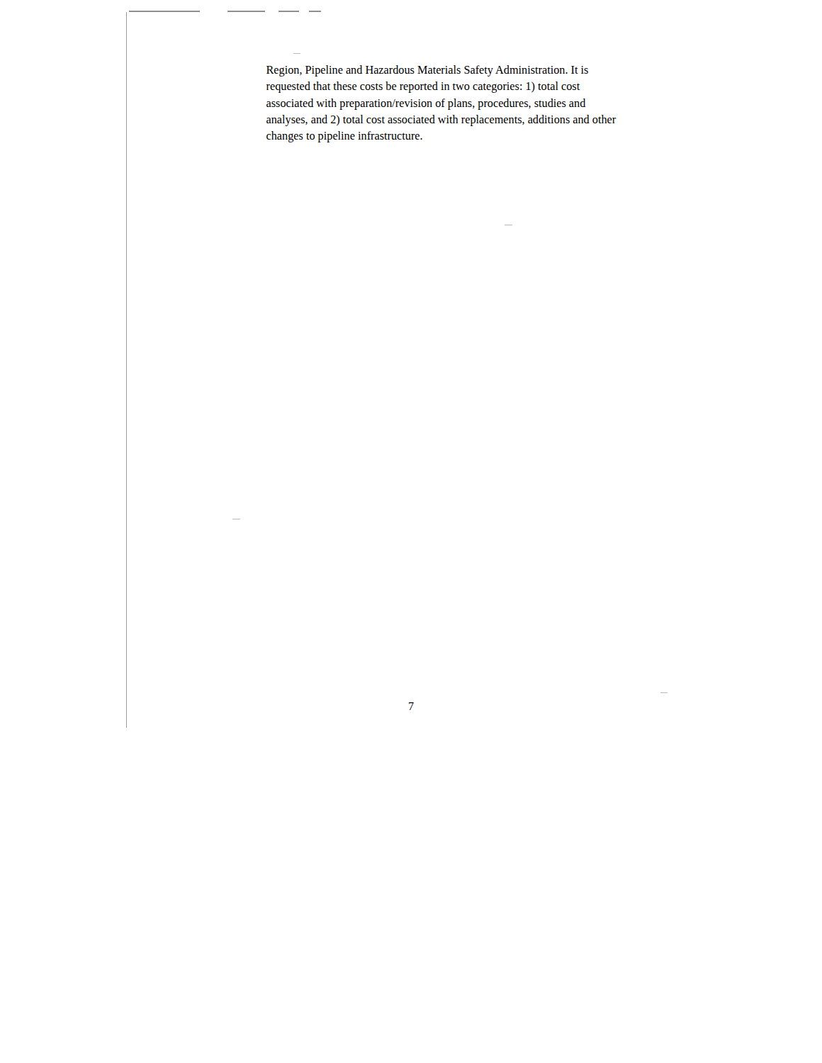Region, Pipeline and Hazardous Materials Safety Administration. It is requested that these costs be reported in two categories: 1) total cost associated with preparation/revision of plans, procedures, studies and analyses, and 2) total cost associated with replacements, additions and other changes to pipeline infrastructure.
7